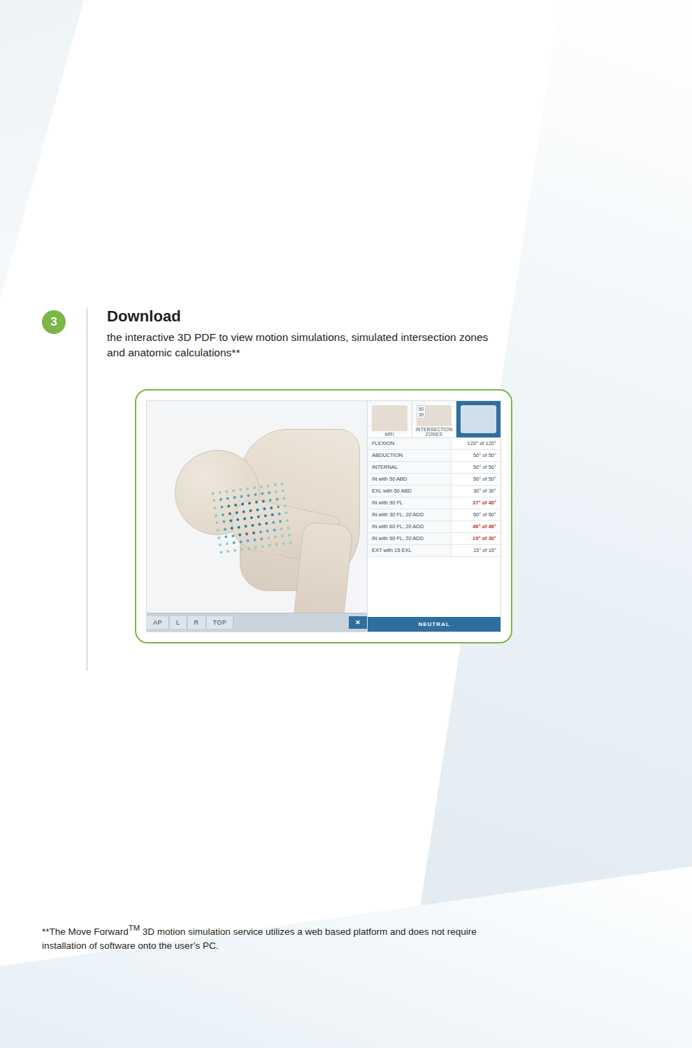3
Download
the interactive 3D PDF to view motion simulations, simulated intersection zones and anatomic calculations**
AP L R TOP ✕
MRI
50
30
INTERSECTION ZONES
| FLEXION | 120° of 120° |
| ABDUCTION | 50° of 50° |
| INTERNAL | 50° of 50° |
| IN with 50 ABD | 50° of 50° |
| EXL with 50 ABD | 30° of 30° |
| IN with 90 FL | 37° of 40° |
| IN with 30 FL, 20 ADD | 50° of 50° |
| IN with 60 FL, 20 ADD | 46° of 46° |
| IN with 90 FL, 20 ADD | 19° of 30° |
| EXT with 15 EXL | 15° of 15° |
NEUTRAL
**The Move ForwardTM 3D motion simulation service utilizes a web based platform and does not require installation of software onto the user’s PC.